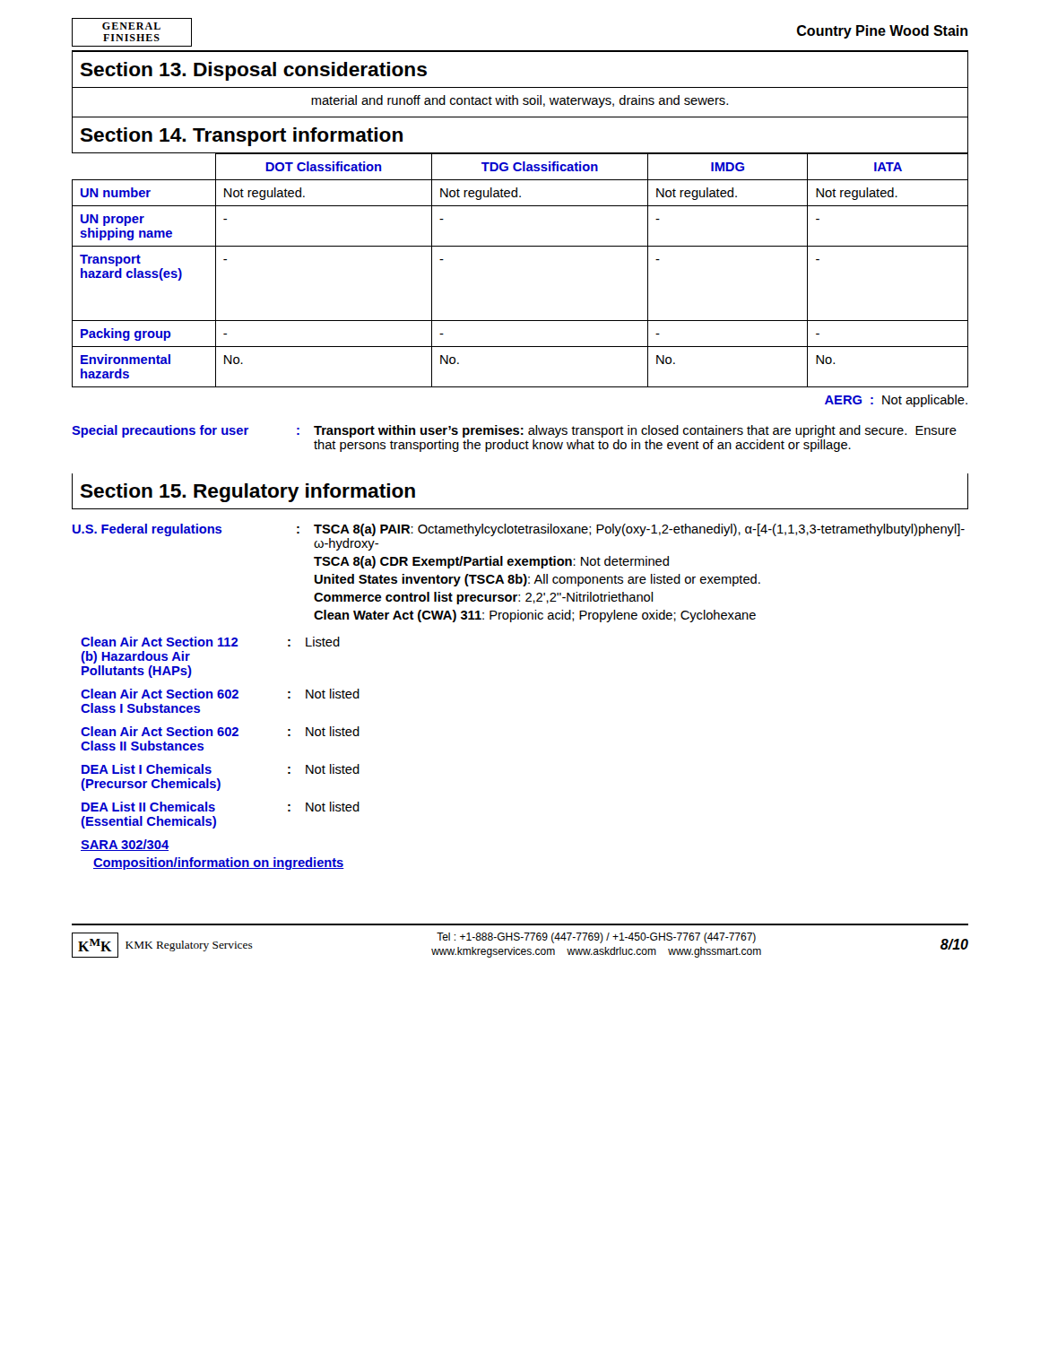GENERAL FINISHES
Country Pine Wood Stain
Section 13. Disposal considerations
material and runoff and contact with soil, waterways, drains and sewers.
Section 14. Transport information
| | DOT Classification | TDG Classification | IMDG | IATA |
| --- | --- | --- | --- | --- |
| UN number | Not regulated. | Not regulated. | Not regulated. | Not regulated. |
| UN proper shipping name | - | - | - | - |
| Transport hazard class(es) | - | - | - | - |
| Packing group | - | - | - | - |
| Environmental hazards | No. | No. | No. | No. |
AERG : Not applicable.
Special precautions for user
:
Transport within user’s premises: always transport in closed containers that are upright and secure. Ensure that persons transporting the product know what to do in the event of an accident or spillage.
Section 15. Regulatory information
U.S. Federal regulations
:
TSCA 8(a) PAIR: Octamethylcyclotetrasiloxane; Poly(oxy-1,2-ethanediyl), α-[4-(1,1,3,3-tetramethylbutyl)phenyl]-ω-hydroxy-
TSCA 8(a) CDR Exempt/Partial exemption: Not determined
United States inventory (TSCA 8b): All components are listed or exempted.
Commerce control list precursor: 2,2',2''-Nitrilotriethanol
Clean Water Act (CWA) 311: Propionic acid; Propylene oxide; Cyclohexane
Clean Air Act Section 112
(b) Hazardous Air
Pollutants (HAPs)
:
Listed
Clean Air Act Section 602
Class I Substances
:
Not listed
Clean Air Act Section 602
Class II Substances
:
Not listed
DEA List I Chemicals
(Precursor Chemicals)
:
Not listed
DEA List II Chemicals
(Essential Chemicals)
:
Not listed
SARA 302/304 Composition/information on ingredients
KMK KMK Regulatory Services
Tel : +1-888-GHS-7769 (447-7769) / +1-450-GHS-7767 (447-7767)
www.kmkregservices.com www.askdrluc.com www.ghssmart.com
8/10